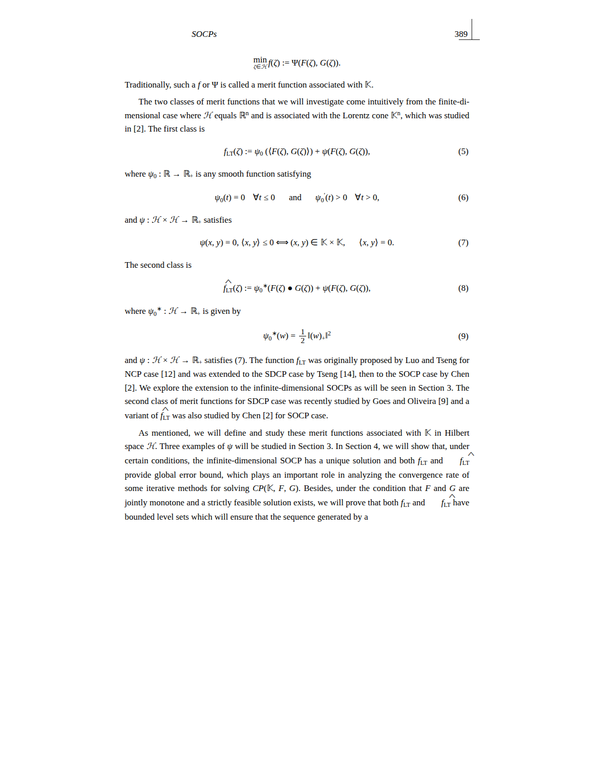SOCPs 389
min ζ∈ℋ f(ζ) := Ψ(F(ζ), G(ζ)).
Traditionally, such a f or Ψ is called a merit function associated with 𝕂.
The two classes of merit functions that we will investigate come intuitively from the finite-dimensional case where ℋ equals ℝn and is associated with the Lorentz cone 𝕂n, which was studied in [2]. The first class is
fLT(ζ) := ψ 0 (⟨F(ζ), G(ζ)⟩) + ψ(F(ζ), G(ζ)),
(5)
where ψ 0 : ℝ → ℝ+ is any smooth function satisfying
ψ 0(t) = 0 ∀t ≤ 0 and ψ 0′(t) > 0 ∀t > 0,
(6)
and ψ : ℋ × ℋ → ℝ+ satisfies
ψ(x, y) = 0, ⟨x, y⟩ ≤ 0 ⟺ (x, y) ∈ 𝕂 × 𝕂, ⟨x, y⟩ = 0.
(7)
The second class is
^fLT(ζ) := ψ 0∗(F(ζ) ● G(ζ)) + ψ(F(ζ), G(ζ)),
(8)
where ψ 0∗ : ℋ → ℝ+ is given by
ψ 0∗(w) = 12‖(w)+‖2
(9)
and ψ : ℋ × ℋ → ℝ+ satisfies (7). The function fLT was originally proposed by Luo and Tseng for NCP case [12] and was extended to the SDCP case by Tseng [14], then to the SOCP case by Chen [2]. We explore the extension to the infinite-dimensional SOCPs as will be seen in Section 3. The second class of merit functions for SDCP case was recently studied by Goes and Oliveira [9] and a variant of ^fLT was also studied by Chen [2] for SOCP case.
As mentioned, we will define and study these merit functions associated with 𝕂 in Hilbert space ℋ. Three examples of ψ will be studied in Section 3. In Section 4, we will show that, under certain conditions, the infinite-dimensional SOCP has a unique solution and both fLT and ^fLT provide global error bound, which plays an important role in analyzing the convergence rate of some iterative methods for solving CP(𝕂, F, G). Besides, under the condition that F and G are jointly monotone and a strictly feasible solution exists, we will prove that both fLT and ^fLT have bounded level sets which will ensure that the sequence generated by a